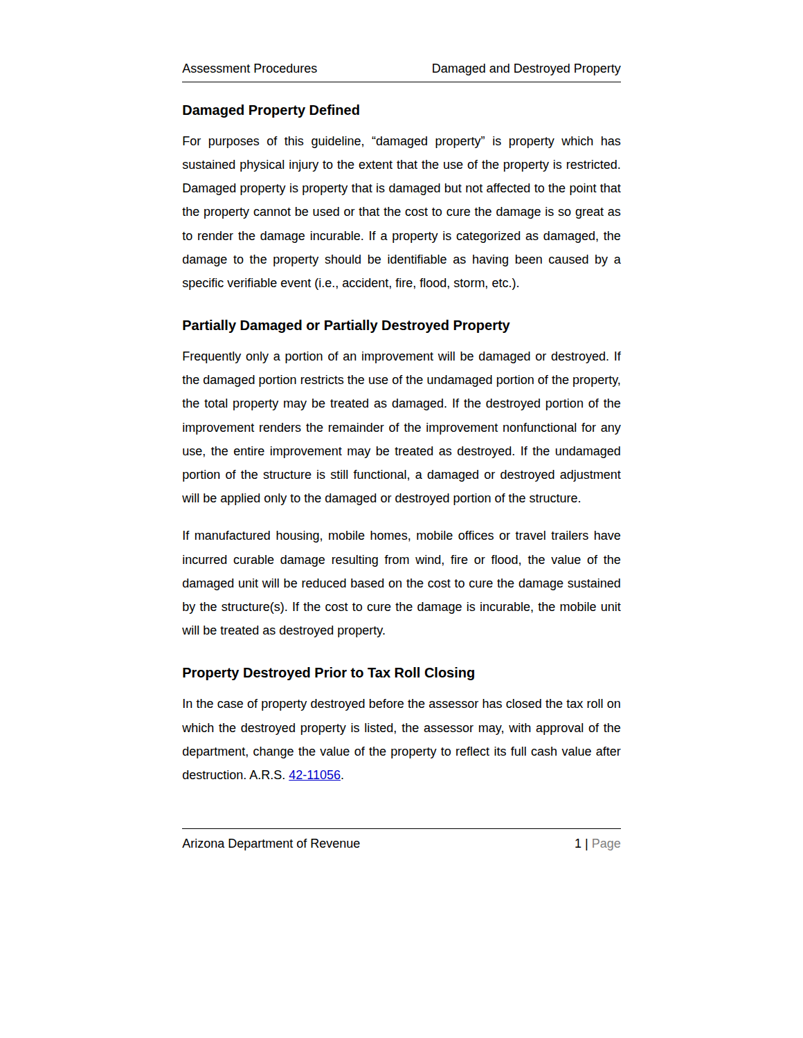Assessment Procedures
Damaged and Destroyed Property
Damaged Property Defined
For purposes of this guideline, “damaged property” is property which has sustained physical injury to the extent that the use of the property is restricted. Damaged property is property that is damaged but not affected to the point that the property cannot be used or that the cost to cure the damage is so great as to render the damage incurable. If a property is categorized as damaged, the damage to the property should be identifiable as having been caused by a specific verifiable event (i.e., accident, fire, flood, storm, etc.).
Partially Damaged or Partially Destroyed Property
Frequently only a portion of an improvement will be damaged or destroyed. If the damaged portion restricts the use of the undamaged portion of the property, the total property may be treated as damaged. If the destroyed portion of the improvement renders the remainder of the improvement nonfunctional for any use, the entire improvement may be treated as destroyed. If the undamaged portion of the structure is still functional, a damaged or destroyed adjustment will be applied only to the damaged or destroyed portion of the structure.
If manufactured housing, mobile homes, mobile offices or travel trailers have incurred curable damage resulting from wind, fire or flood, the value of the damaged unit will be reduced based on the cost to cure the damage sustained by the structure(s). If the cost to cure the damage is incurable, the mobile unit will be treated as destroyed property.
Property Destroyed Prior to Tax Roll Closing
In the case of property destroyed before the assessor has closed the tax roll on which the destroyed property is listed, the assessor may, with approval of the department, change the value of the property to reflect its full cash value after destruction. A.R.S. 42-11056.
Arizona Department of Revenue
1 | Page